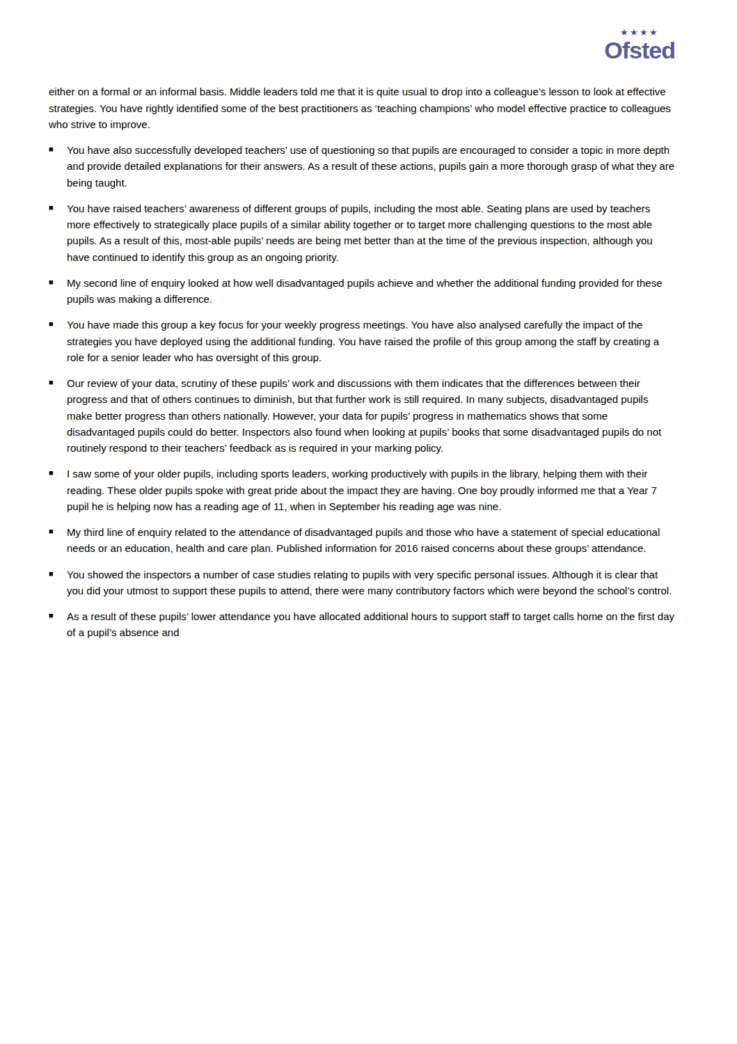★★★★
Ofsted
either on a formal or an informal basis. Middle leaders told me that it is quite usual to drop into a colleague’s lesson to look at effective strategies. You have rightly identified some of the best practitioners as ‘teaching champions’ who model effective practice to colleagues who strive to improve.
You have also successfully developed teachers’ use of questioning so that pupils are encouraged to consider a topic in more depth and provide detailed explanations for their answers. As a result of these actions, pupils gain a more thorough grasp of what they are being taught.
You have raised teachers’ awareness of different groups of pupils, including the most able. Seating plans are used by teachers more effectively to strategically place pupils of a similar ability together or to target more challenging questions to the most able pupils. As a result of this, most-able pupils’ needs are being met better than at the time of the previous inspection, although you have continued to identify this group as an ongoing priority.
My second line of enquiry looked at how well disadvantaged pupils achieve and whether the additional funding provided for these pupils was making a difference.
You have made this group a key focus for your weekly progress meetings. You have also analysed carefully the impact of the strategies you have deployed using the additional funding. You have raised the profile of this group among the staff by creating a role for a senior leader who has oversight of this group.
Our review of your data, scrutiny of these pupils’ work and discussions with them indicates that the differences between their progress and that of others continues to diminish, but that further work is still required. In many subjects, disadvantaged pupils make better progress than others nationally. However, your data for pupils’ progress in mathematics shows that some disadvantaged pupils could do better. Inspectors also found when looking at pupils’ books that some disadvantaged pupils do not routinely respond to their teachers’ feedback as is required in your marking policy.
I saw some of your older pupils, including sports leaders, working productively with pupils in the library, helping them with their reading. These older pupils spoke with great pride about the impact they are having. One boy proudly informed me that a Year 7 pupil he is helping now has a reading age of 11, when in September his reading age was nine.
My third line of enquiry related to the attendance of disadvantaged pupils and those who have a statement of special educational needs or an education, health and care plan. Published information for 2016 raised concerns about these groups’ attendance.
You showed the inspectors a number of case studies relating to pupils with very specific personal issues. Although it is clear that you did your utmost to support these pupils to attend, there were many contributory factors which were beyond the school’s control.
As a result of these pupils’ lower attendance you have allocated additional hours to support staff to target calls home on the first day of a pupil’s absence and